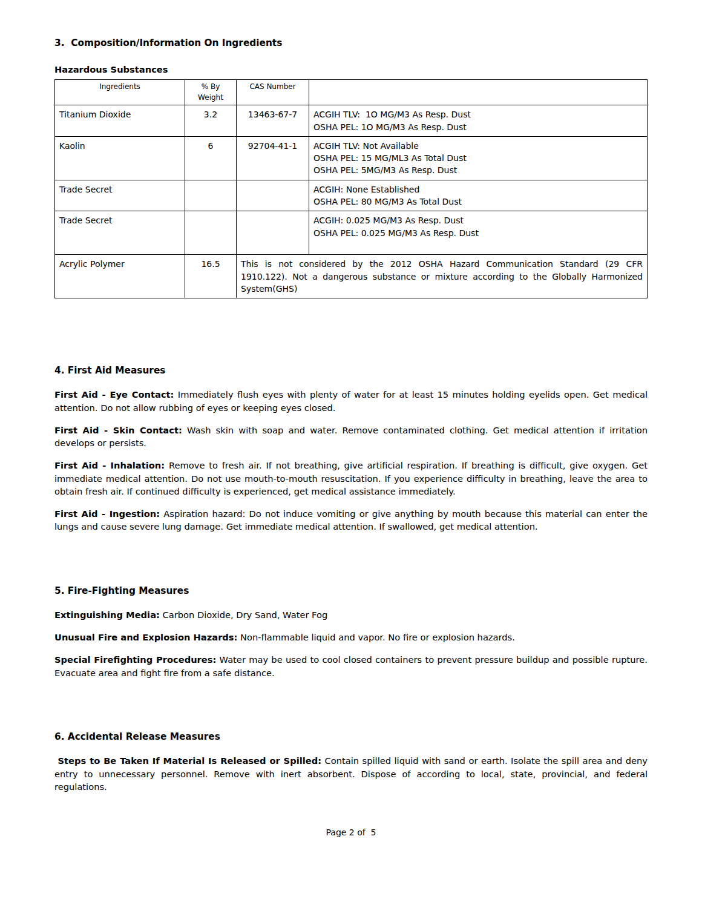3. Composition/Information On Ingredients
Hazardous Substances
| Ingredients | % By Weight | CAS Number | |
| --- | --- | --- | --- |
| Titanium Dioxide | 3.2 | 13463-67-7 | ACGIH TLV: 1O MG/M3 As Resp. Dust OSHA PEL: 1O MG/M3 As Resp. Dust |
| Kaolin | 6 | 92704-41-1 | ACGIH TLV: Not Available OSHA PEL: 15 MG/ML3 As Total Dust OSHA PEL: 5MG/M3 As Resp. Dust |
| Trade Secret | | | ACGIH: None Established OSHA PEL: 80 MG/M3 As Total Dust |
| Trade Secret | | | ACGIH: 0.025 MG/M3 As Resp. Dust OSHA PEL: 0.025 MG/M3 As Resp. Dust |
| Acrylic Polymer | 16.5 | This is not considered by the 2012 OSHA Hazard Communication Standard (29 CFR 1910.122). Not a dangerous substance or mixture according to the Globally Harmonized System(GHS) |
4. First Aid Measures
First Aid - Eye Contact: Immediately flush eyes with plenty of water for at least 15 minutes holding eyelids open. Get medical attention. Do not allow rubbing of eyes or keeping eyes closed.
First Aid - Skin Contact: Wash skin with soap and water. Remove contaminated clothing. Get medical attention if irritation develops or persists.
First Aid - Inhalation: Remove to fresh air. If not breathing, give artificial respiration. If breathing is difficult, give oxygen. Get immediate medical attention. Do not use mouth-to-mouth resuscitation. If you experience difficulty in breathing, leave the area to obtain fresh air. If continued difficulty is experienced, get medical assistance immediately.
First Aid - Ingestion: Aspiration hazard: Do not induce vomiting or give anything by mouth because this material can enter the lungs and cause severe lung damage. Get immediate medical attention. If swallowed, get medical attention.
5. Fire-Fighting Measures
Extinguishing Media: Carbon Dioxide, Dry Sand, Water Fog
Unusual Fire and Explosion Hazards: Non-flammable liquid and vapor. No fire or explosion hazards.
Special Firefighting Procedures: Water may be used to cool closed containers to prevent pressure buildup and possible rupture. Evacuate area and fight fire from a safe distance.
6. Accidental Release Measures
Steps to Be Taken If Material Is Released or Spilled: Contain spilled liquid with sand or earth. Isolate the spill area and deny entry to unnecessary personnel. Remove with inert absorbent. Dispose of according to local, state, provincial, and federal regulations.
Page 2 of 5